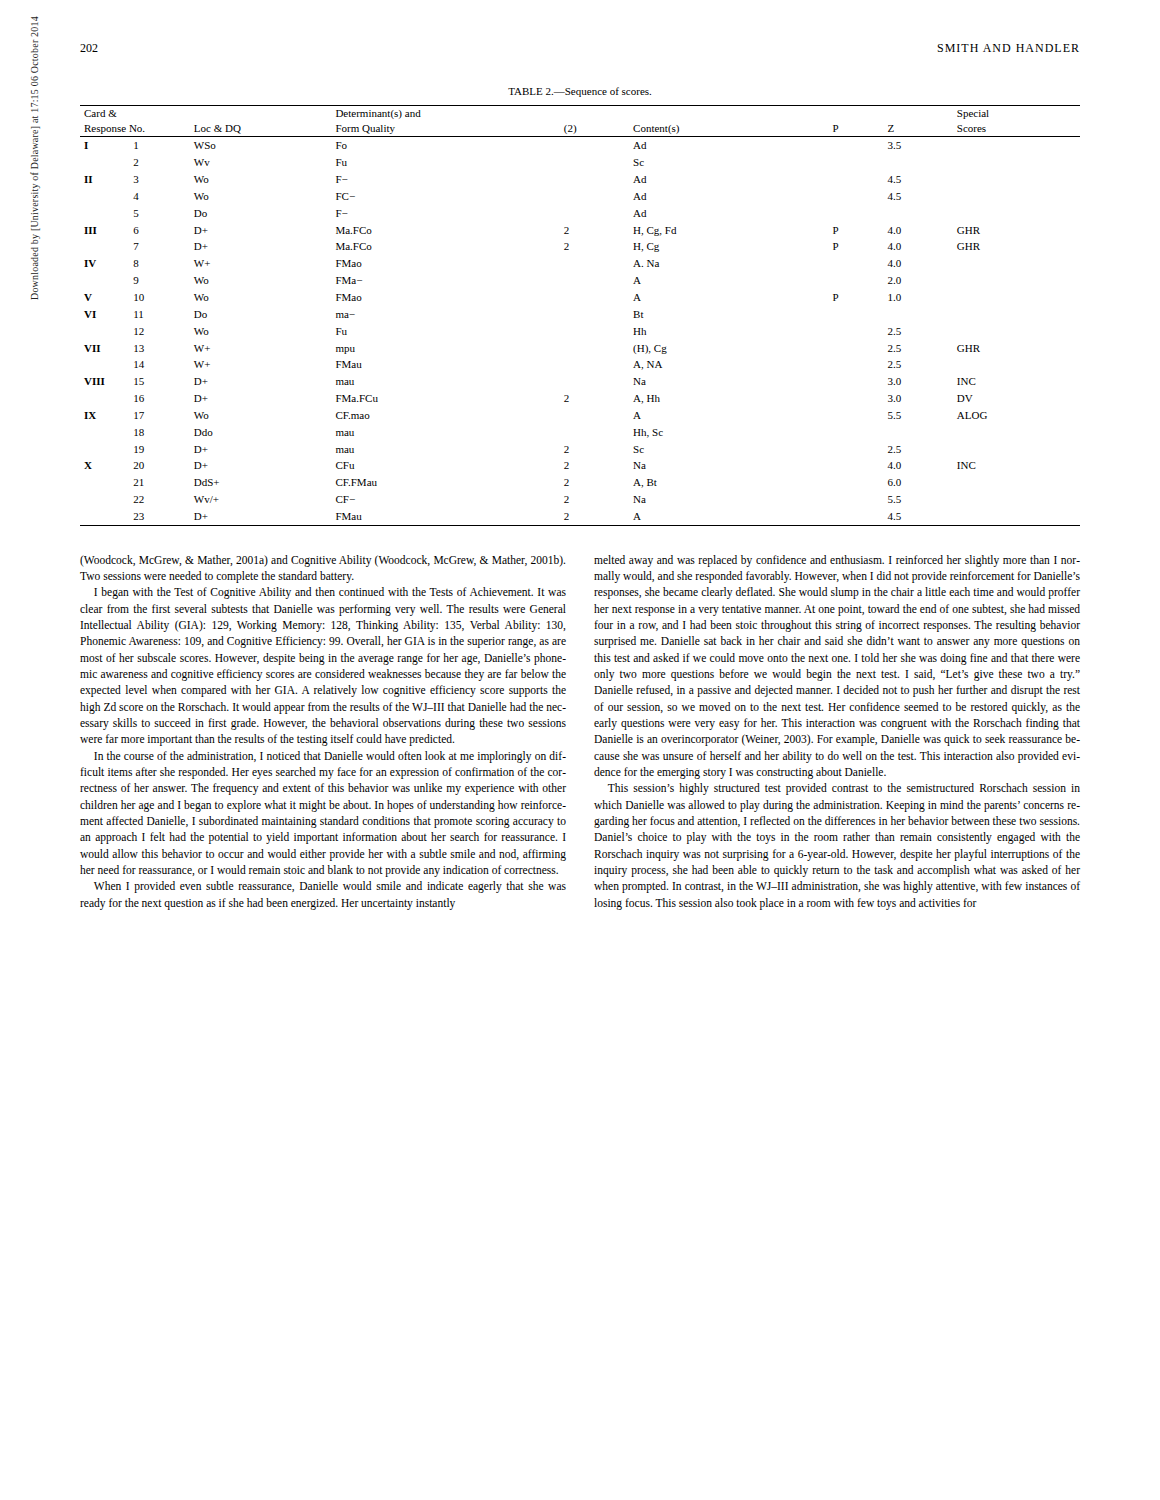Downloaded by [University of Delaware] at 17:15 06 October 2014
202 SMITH AND HANDLER
TABLE 2.—Sequence of scores.
| Card & | | Determinant(s) and | | | | | Special |
| --- | --- | --- | --- | --- | --- | --- | --- |
| Response No. | Loc & DQ | Form Quality | (2) | Content(s) | P | Z | Scores |
| I | 1 | WSo | Fo | | Ad | | 3.5 | |
| | 2 | Wv | Fu | | Sc | | | |
| II | 3 | Wo | F− | | Ad | | 4.5 | |
| | 4 | Wo | FC− | | Ad | | 4.5 | |
| | 5 | Do | F− | | Ad | | | |
| III | 6 | D+ | Ma.FCo | 2 | H, Cg, Fd | P | 4.0 | GHR |
| | 7 | D+ | Ma.FCo | 2 | H, Cg | P | 4.0 | GHR |
| IV | 8 | W+ | FMao | | A. Na | | 4.0 | |
| | 9 | Wo | FMa− | | A | | 2.0 | |
| V | 10 | Wo | FMao | | A | P | 1.0 | |
| VI | 11 | Do | ma− | | Bt | | | |
| | 12 | Wo | Fu | | Hh | | 2.5 | |
| VII | 13 | W+ | mpu | | (H), Cg | | 2.5 | GHR |
| | 14 | W+ | FMau | | A, NA | | 2.5 | |
| VIII | 15 | D+ | mau | | Na | | 3.0 | INC |
| | 16 | D+ | FMa.FCu | 2 | A, Hh | | 3.0 | DV |
| IX | 17 | Wo | CF.mao | | A | | 5.5 | ALOG |
| | 18 | Ddo | mau | | Hh, Sc | | | |
| | 19 | D+ | mau | 2 | Sc | | 2.5 | |
| X | 20 | D+ | CFu | 2 | Na | | 4.0 | INC |
| | 21 | DdS+ | CF.FMau | 2 | A, Bt | | 6.0 | |
| | 22 | Wv/+ | CF− | 2 | Na | | 5.5 | |
| | 23 | D+ | FMau | 2 | A | | 4.5 | |
(Woodcock, McGrew, & Mather, 2001a) and Cognitive Ability (Woodcock, McGrew, & Mather, 2001b). Two sessions were needed to complete the standard battery.
I began with the Test of Cognitive Ability and then continued with the Tests of Achievement. It was clear from the first several subtests that Danielle was performing very well. The results were General Intellectual Ability (GIA): 129, Working Memory: 128, Thinking Ability: 135, Verbal Ability: 130, Phonemic Awareness: 109, and Cognitive Efficiency: 99. Overall, her GIA is in the superior range, as are most of her subscale scores. However, despite being in the average range for her age, Danielle’s phonemic awareness and cognitive efficiency scores are considered weaknesses because they are far below the expected level when compared with her GIA. A relatively low cognitive efficiency score supports the high Zd score on the Rorschach. It would appear from the results of the WJ–III that Danielle had the necessary skills to succeed in first grade. However, the behavioral observations during these two sessions were far more important than the results of the testing itself could have predicted.
In the course of the administration, I noticed that Danielle would often look at me imploringly on difficult items after she responded. Her eyes searched my face for an expression of confirmation of the correctness of her answer. The frequency and extent of this behavior was unlike my experience with other children her age and I began to explore what it might be about. In hopes of understanding how reinforcement affected Danielle, I subordinated maintaining standard conditions that promote scoring accuracy to an approach I felt had the potential to yield important information about her search for reassurance. I would allow this behavior to occur and would either provide her with a subtle smile and nod, affirming her need for reassurance, or I would remain stoic and blank to not provide any indication of correctness.
When I provided even subtle reassurance, Danielle would smile and indicate eagerly that she was ready for the next question as if she had been energized. Her uncertainty instantly
melted away and was replaced by confidence and enthusiasm. I reinforced her slightly more than I normally would, and she responded favorably. However, when I did not provide reinforcement for Danielle’s responses, she became clearly deflated. She would slump in the chair a little each time and would proffer her next response in a very tentative manner. At one point, toward the end of one subtest, she had missed four in a row, and I had been stoic throughout this string of incorrect responses. The resulting behavior surprised me. Danielle sat back in her chair and said she didn’t want to answer any more questions on this test and asked if we could move onto the next one. I told her she was doing fine and that there were only two more questions before we would begin the next test. I said, “Let’s give these two a try.” Danielle refused, in a passive and dejected manner. I decided not to push her further and disrupt the rest of our session, so we moved on to the next test. Her confidence seemed to be restored quickly, as the early questions were very easy for her. This interaction was congruent with the Rorschach finding that Danielle is an overincorporator (Weiner, 2003). For example, Danielle was quick to seek reassurance because she was unsure of herself and her ability to do well on the test. This interaction also provided evidence for the emerging story I was constructing about Danielle.
This session’s highly structured test provided contrast to the semistructured Rorschach session in which Danielle was allowed to play during the administration. Keeping in mind the parents’ concerns regarding her focus and attention, I reflected on the differences in her behavior between these two sessions. Daniel’s choice to play with the toys in the room rather than remain consistently engaged with the Rorschach inquiry was not surprising for a 6-year-old. However, despite her playful interruptions of the inquiry process, she had been able to quickly return to the task and accomplish what was asked of her when prompted. In contrast, in the WJ–III administration, she was highly attentive, with few instances of losing focus. This session also took place in a room with few toys and activities for